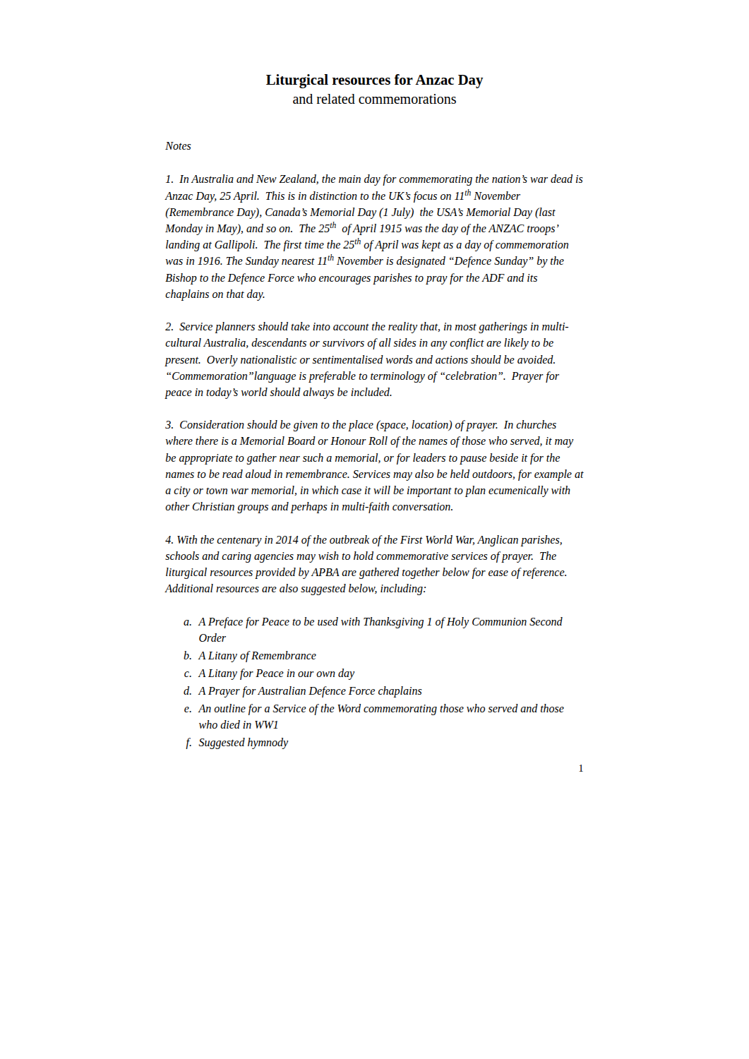Liturgical resources for Anzac Day
and related commemorations
Notes
1. In Australia and New Zealand, the main day for commemorating the nation’s war dead is Anzac Day, 25 April. This is in distinction to the UK’s focus on 11th November (Remembrance Day), Canada’s Memorial Day (1 July) the USA’s Memorial Day (last Monday in May), and so on. The 25th of April 1915 was the day of the ANZAC troops’ landing at Gallipoli. The first time the 25th of April was kept as a day of commemoration was in 1916. The Sunday nearest 11th November is designated “Defence Sunday” by the Bishop to the Defence Force who encourages parishes to pray for the ADF and its chaplains on that day.
2. Service planners should take into account the reality that, in most gatherings in multi-cultural Australia, descendants or survivors of all sides in any conflict are likely to be present. Overly nationalistic or sentimentalised words and actions should be avoided. “Commemoration”language is preferable to terminology of “celebration”. Prayer for peace in today’s world should always be included.
3. Consideration should be given to the place (space, location) of prayer. In churches where there is a Memorial Board or Honour Roll of the names of those who served, it may be appropriate to gather near such a memorial, or for leaders to pause beside it for the names to be read aloud in remembrance. Services may also be held outdoors, for example at a city or town war memorial, in which case it will be important to plan ecumenically with other Christian groups and perhaps in multi-faith conversation.
4. With the centenary in 2014 of the outbreak of the First World War, Anglican parishes, schools and caring agencies may wish to hold commemorative services of prayer. The liturgical resources provided by APBA are gathered together below for ease of reference. Additional resources are also suggested below, including:
A Preface for Peace to be used with Thanksgiving 1 of Holy Communion Second Order
A Litany of Remembrance
A Litany for Peace in our own day
A Prayer for Australian Defence Force chaplains
An outline for a Service of the Word commemorating those who served and those who died in WW1
Suggested hymnody
1